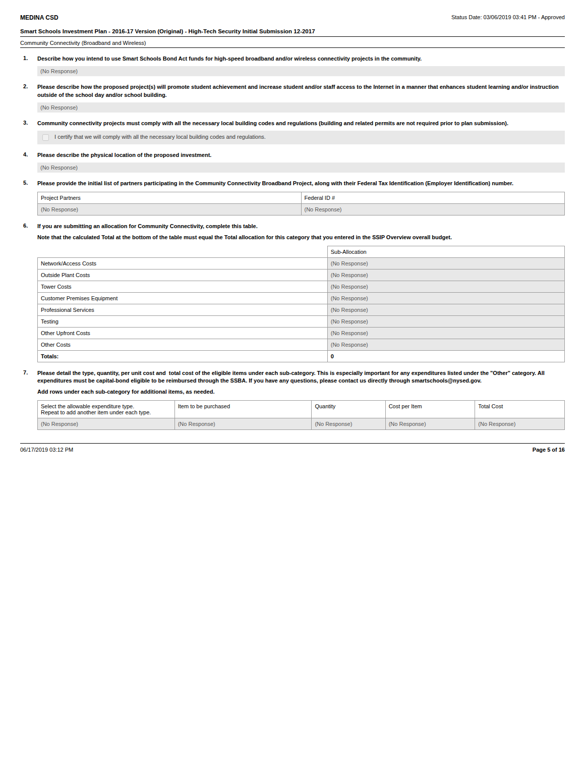MEDINA CSD
Status Date: 03/06/2019 03:41 PM - Approved
Smart Schools Investment Plan - 2016-17 Version (Original) - High-Tech Security Initial Submission 12-2017
Community Connectivity (Broadband and Wireless)
Describe how you intend to use Smart Schools Bond Act funds for high-speed broadband and/or wireless connectivity projects in the community.
(No Response)
Please describe how the proposed project(s) will promote student achievement and increase student and/or staff access to the Internet in a manner that enhances student learning and/or instruction outside of the school day and/or school building.
(No Response)
Community connectivity projects must comply with all the necessary local building codes and regulations (building and related permits are not required prior to plan submission).
I certify that we will comply with all the necessary local building codes and regulations.
Please describe the physical location of the proposed investment.
(No Response)
Please provide the initial list of partners participating in the Community Connectivity Broadband Project, along with their Federal Tax Identification (Employer Identification) number.
| Project Partners | Federal ID # |
| --- | --- |
| (No Response) | (No Response) |
If you are submitting an allocation for Community Connectivity, complete this table.
Note that the calculated Total at the bottom of the table must equal the Total allocation for this category that you entered in the SSIP Overview overall budget.
| | Sub-Allocation |
| Network/Access Costs | (No Response) |
| Outside Plant Costs | (No Response) |
| Tower Costs | (No Response) |
| Customer Premises Equipment | (No Response) |
| Professional Services | (No Response) |
| Testing | (No Response) |
| Other Upfront Costs | (No Response) |
| Other Costs | (No Response) |
| Totals: | 0 |
Please detail the type, quantity, per unit cost and total cost of the eligible items under each sub-category. This is especially important for any expenditures listed under the "Other" category. All expenditures must be capital-bond eligible to be reimbursed through the SSBA. If you have any questions, please contact us directly through smartschools@nysed.gov.
Add rows under each sub-category for additional items, as needed.
| Select the allowable expenditure type. Repeat to add another item under each type. | Item to be purchased | Quantity | Cost per Item | Total Cost |
| --- | --- | --- | --- | --- |
| (No Response) | (No Response) | (No Response) | (No Response) | (No Response) |
06/17/2019 03:12 PM
Page 5 of 16